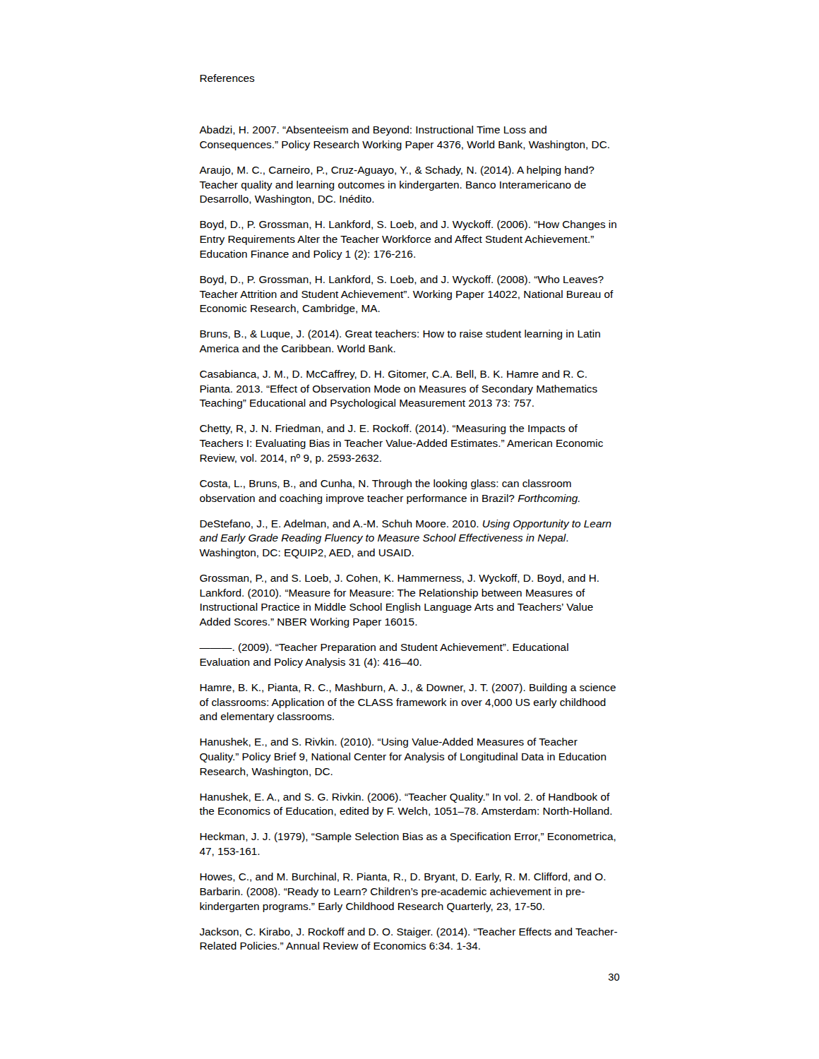References
Abadzi, H. 2007. “Absenteeism and Beyond: Instructional Time Loss and Consequences.” Policy Research Working Paper 4376, World Bank, Washington, DC.
Araujo, M. C., Carneiro, P., Cruz-Aguayo, Y., & Schady, N. (2014). A helping hand? Teacher quality and learning outcomes in kindergarten. Banco Interamericano de Desarrollo, Washington, DC. Inédito.
Boyd, D., P. Grossman, H. Lankford, S. Loeb, and J. Wyckoff. (2006). “How Changes in Entry Requirements Alter the Teacher Workforce and Affect Student Achievement.” Education Finance and Policy 1 (2): 176-216.
Boyd, D., P. Grossman, H. Lankford, S. Loeb, and J. Wyckoff. (2008). “Who Leaves? Teacher Attrition and Student Achievement”. Working Paper 14022, National Bureau of Economic Research, Cambridge, MA.
Bruns, B., & Luque, J. (2014). Great teachers: How to raise student learning in Latin America and the Caribbean. World Bank.
Casabianca, J. M., D. McCaffrey, D. H. Gitomer, C.A. Bell, B. K. Hamre and R. C. Pianta. 2013. “Effect of Observation Mode on Measures of Secondary Mathematics Teaching” Educational and Psychological Measurement 2013 73: 757.
Chetty, R, J. N. Friedman, and J. E. Rockoff. (2014). “Measuring the Impacts of Teachers I: Evaluating Bias in Teacher Value-Added Estimates.” American Economic Review, vol. 2014, nº 9, p. 2593-2632.
Costa, L., Bruns, B., and Cunha, N. Through the looking glass: can classroom observation and coaching improve teacher performance in Brazil? Forthcoming.
DeStefano, J., E. Adelman, and A.-M. Schuh Moore. 2010. Using Opportunity to Learn and Early Grade Reading Fluency to Measure School Effectiveness in Nepal. Washington, DC: EQUIP2, AED, and USAID.
Grossman, P., and S. Loeb, J. Cohen, K. Hammerness, J. Wyckoff, D. Boyd, and H. Lankford. (2010). “Measure for Measure: The Relationship between Measures of Instructional Practice in Middle School English Language Arts and Teachers’ Value Added Scores.” NBER Working Paper 16015.
———. (2009). “Teacher Preparation and Student Achievement”. Educational Evaluation and Policy Analysis 31 (4): 416–40.
Hamre, B. K., Pianta, R. C., Mashburn, A. J., & Downer, J. T. (2007). Building a science of classrooms: Application of the CLASS framework in over 4,000 US early childhood and elementary classrooms.
Hanushek, E., and S. Rivkin. (2010). “Using Value-Added Measures of Teacher Quality.” Policy Brief 9, National Center for Analysis of Longitudinal Data in Education Research, Washington, DC.
Hanushek, E. A., and S. G. Rivkin. (2006). “Teacher Quality.” In vol. 2. of Handbook of the Economics of Education, edited by F. Welch, 1051–78. Amsterdam: North-Holland.
Heckman, J. J. (1979), “Sample Selection Bias as a Specification Error,” Econometrica, 47, 153-161.
Howes, C., and M. Burchinal, R. Pianta, R., D. Bryant, D. Early, R. M. Clifford, and O. Barbarin. (2008). “Ready to Learn? Children’s pre-academic achievement in pre-kindergarten programs.” Early Childhood Research Quarterly, 23, 17-50.
Jackson, C. Kirabo, J. Rockoff and D. O. Staiger. (2014). “Teacher Effects and Teacher-Related Policies.” Annual Review of Economics 6:34. 1-34.
30